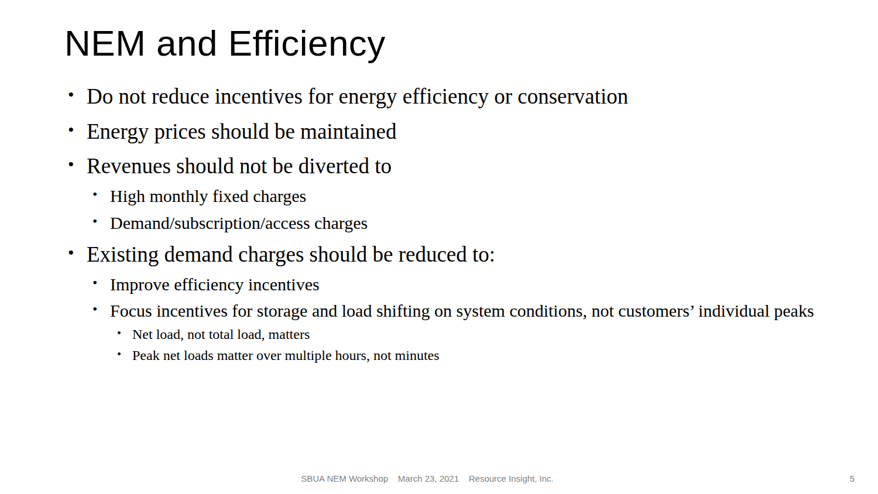NEM and Efficiency
Do not reduce incentives for energy efficiency or conservation
Energy prices should be maintained
Revenues should not be diverted to
High monthly fixed charges
Demand/subscription/access charges
Existing demand charges should be reduced to:
Improve efficiency incentives
Focus incentives for storage and load shifting on system conditions, not customers’ individual peaks
Net load, not total load, matters
Peak net loads matter over multiple hours, not minutes
SBUA NEM Workshop March 23, 2021 Resource Insight, Inc.
5